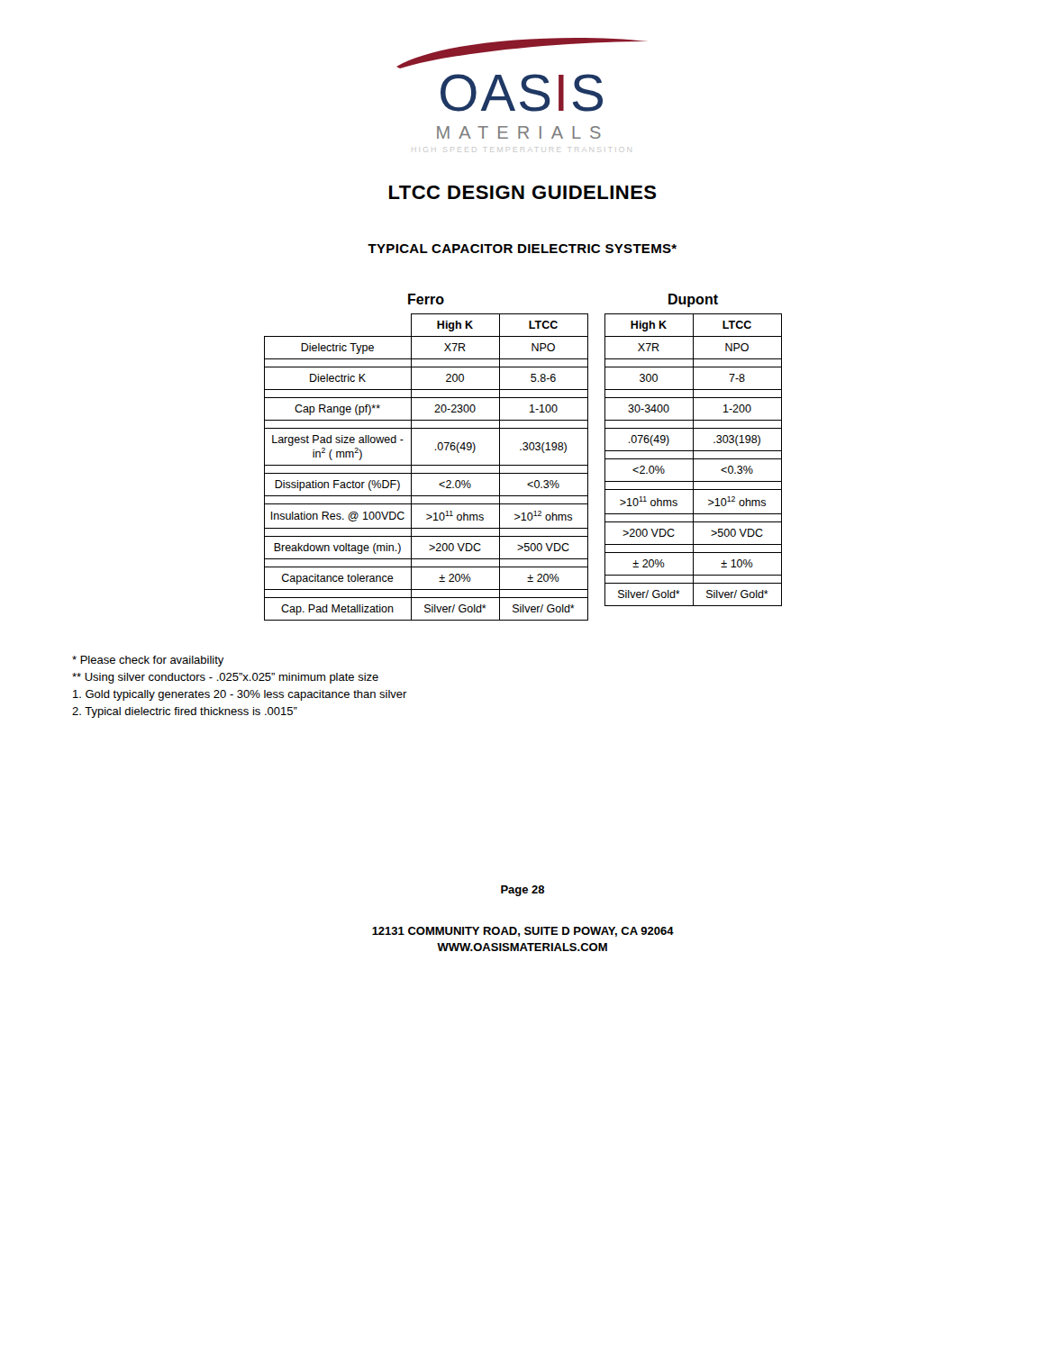OASIS
MATERIALS
HIGH SPEED TEMPERATURE TRANSITION
LTCC DESIGN GUIDELINES
TYPICAL CAPACITOR DIELECTRIC SYSTEMS*
Ferro
| | High K | LTCC |
| Dielectric Type | X7R | NPO |
| Dielectric K | 200 | 5.8-6 |
| Cap Range (pf)** | 20-2300 | 1-100 |
| Largest Pad size allowed - in 2 ( mm 2 ) | .076(49) | .303(198) |
| Dissipation Factor (%DF) | <2.0% | <0.3% |
| Insulation Res. @ 100VDC | >10 11 ohms | >10 12 ohms |
| Breakdown voltage (min.) | >200 VDC | >500 VDC |
| Capacitance tolerance | ± 20% | ± 20% |
| Cap. Pad Metallization | Silver/ Gold* | Silver/ Gold* |
Dupont
| High K | LTCC |
| X7R | NPO |
| 300 | 7-8 |
| 30-3400 | 1-200 |
| .076(49) | .303(198) |
| <2.0% | <0.3% |
| >10 11 ohms | >10 12 ohms |
| >200 VDC | >500 VDC |
| ± 20% | ± 10% |
| Silver/ Gold* | Silver/ Gold* |
* Please check for availability
** Using silver conductors - .025”x.025” minimum plate size
1. Gold typically generates 20 - 30% less capacitance than silver
2. Typical dielectric fired thickness is .0015”
Page 28
12131 COMMUNITY ROAD, SUITE D POWAY, CA 92064
WWW.OASISMATERIALS.COM